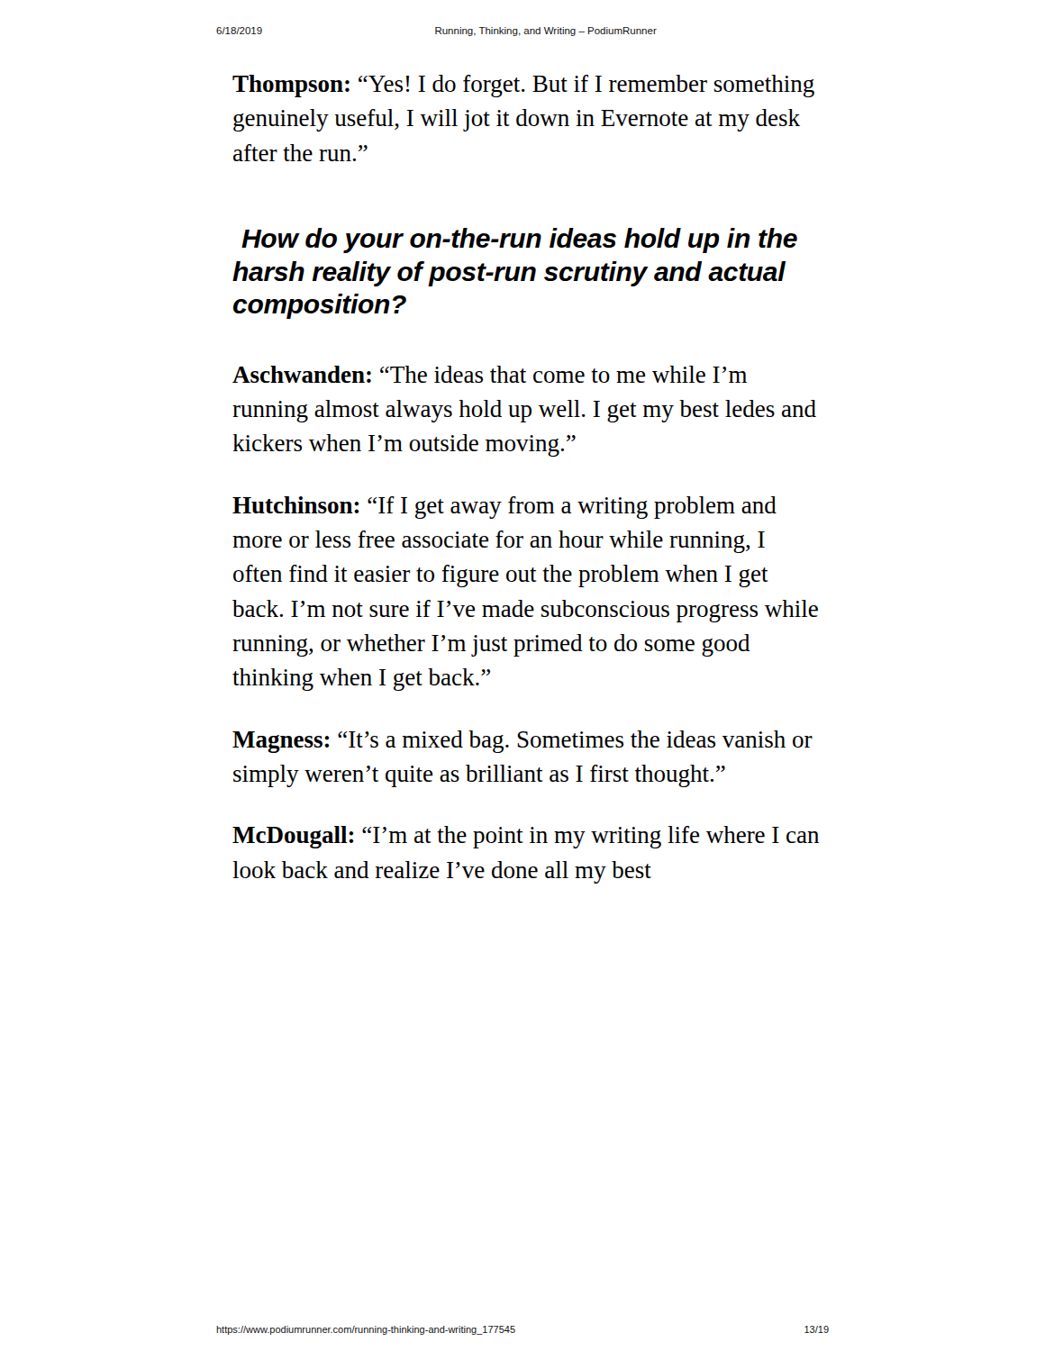6/18/2019 Running, Thinking, and Writing – PodiumRunner
Thompson: “Yes! I do forget. But if I remember something genuinely useful, I will jot it down in Evernote at my desk after the run.”
How do your on-the-run ideas hold up in the harsh reality of post-run scrutiny and actual composition?
Aschwanden: “The ideas that come to me while I’m running almost always hold up well. I get my best ledes and kickers when I’m outside moving.”
Hutchinson: “If I get away from a writing problem and more or less free associate for an hour while running, I often find it easier to figure out the problem when I get back. I’m not sure if I’ve made subconscious progress while running, or whether I’m just primed to do some good thinking when I get back.”
Magness: “It’s a mixed bag. Sometimes the ideas vanish or simply weren’t quite as brilliant as I first thought.”
McDougall: “I’m at the point in my writing life where I can look back and realize I’ve done all my best
https://www.podiumrunner.com/running-thinking-and-writing_177545 13/19